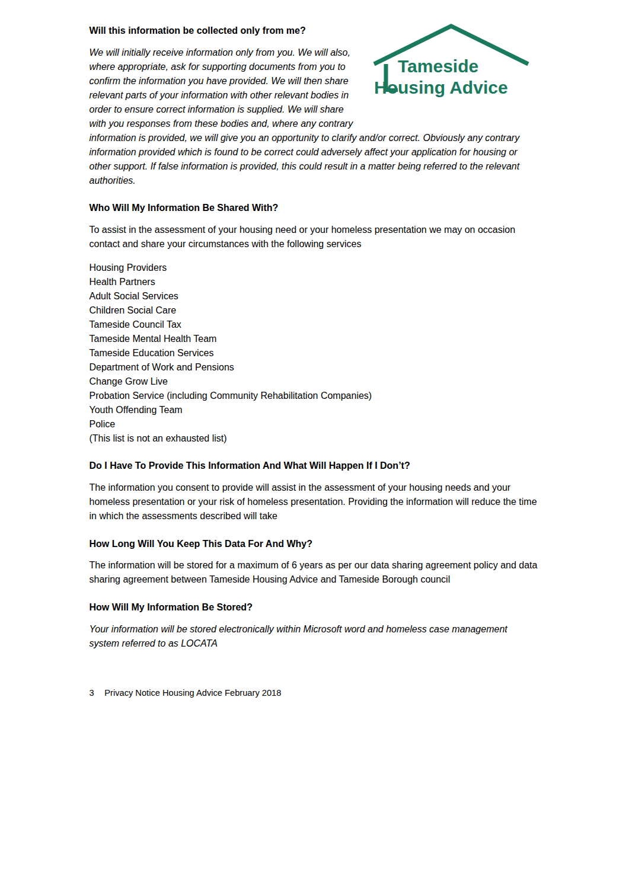Tameside Housing Advice
Will this information be collected only from me?
We will initially receive information only from you. We will also, where appropriate, ask for supporting documents from you to confirm the information you have provided. We will then share relevant parts of your information with other relevant bodies in order to ensure correct information is supplied. We will share with you responses from these bodies and, where any contrary information is provided, we will give you an opportunity to clarify and/or correct. Obviously any contrary information provided which is found to be correct could adversely affect your application for housing or other support. If false information is provided, this could result in a matter being referred to the relevant authorities.
Who Will My Information Be Shared With?
To assist in the assessment of your housing need or your homeless presentation we may on occasion contact and share your circumstances with the following services
Housing Providers
Health Partners
Adult Social Services
Children Social Care
Tameside Council Tax
Tameside Mental Health Team
Tameside Education Services
Department of Work and Pensions
Change Grow Live
Probation Service (including Community Rehabilitation Companies)
Youth Offending Team
Police
(This list is not an exhausted list)
Do I Have To Provide This Information And What Will Happen If I Don’t?
The information you consent to provide will assist in the assessment of your housing needs and your homeless presentation or your risk of homeless presentation. Providing the information will reduce the time in which the assessments described will take
How Long Will You Keep This Data For And Why?
The information will be stored for a maximum of 6 years as per our data sharing agreement policy and data sharing agreement between Tameside Housing Advice and Tameside Borough council
How Will My Information Be Stored?
Your information will be stored electronically within Microsoft word and homeless case management system referred to as LOCATA
3 Privacy Notice Housing Advice February 2018